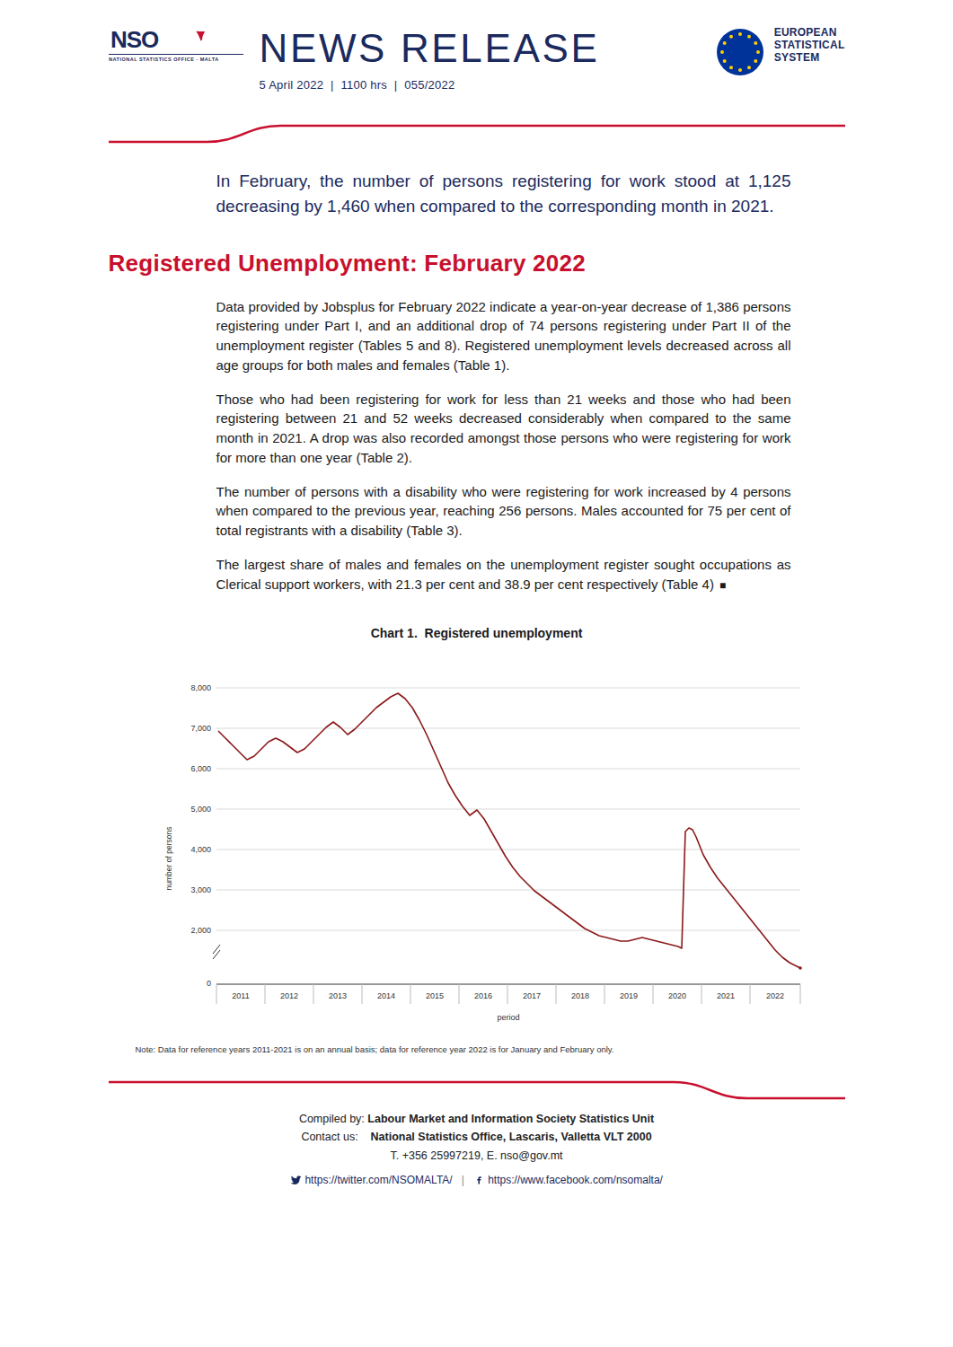NSO NATIONAL STATISTICS OFFICE · MALTA
NEWS RELEASE
5 April 2022 | 1100 hrs | 055/2022
EUROPEAN
STATISTICAL
SYSTEM
In February, the number of persons registering for work stood at 1,125 decreasing by 1,460 when compared to the corresponding month in 2021.
Registered Unemployment: February 2022
Data provided by Jobsplus for February 2022 indicate a year-on-year decrease of 1,386 persons registering under Part I, and an additional drop of 74 persons registering under Part II of the unemployment register (Tables 5 and 8). Registered unemployment levels decreased across all age groups for both males and females (Table 1).
Those who had been registering for work for less than 21 weeks and those who had been registering between 21 and 52 weeks decreased considerably when compared to the same month in 2021. A drop was also recorded amongst those persons who were registering for work for more than one year (Table 2).
The number of persons with a disability who were registering for work increased by 4 persons when compared to the previous year, reaching 256 persons. Males accounted for 75 per cent of total registrants with a disability (Table 3).
The largest share of males and females on the unemployment register sought occupations as Clerical support workers, with 21.3 per cent and 38.9 per cent respectively (Table 4)
Chart 1. Registered unemployment
8,000 7,000 6,000 5,000 4,000 3,000 2,000 0 number of persons 2011 2012 2013 2014 2015 2016 2017 2018 2019 2020 2021 2022 period
Note: Data for reference years 2011-2021 is on an annual basis; data for reference year 2022 is for January and February only.
Compiled by: Labour Market and Information Society Statistics Unit
Contact us: National Statistics Office, Lascaris, Valletta VLT 2000
T. +356 25997219, E. nso@gov.mt
https://twitter.com/NSOMALTA/ | https://www.facebook.com/nsomalta/